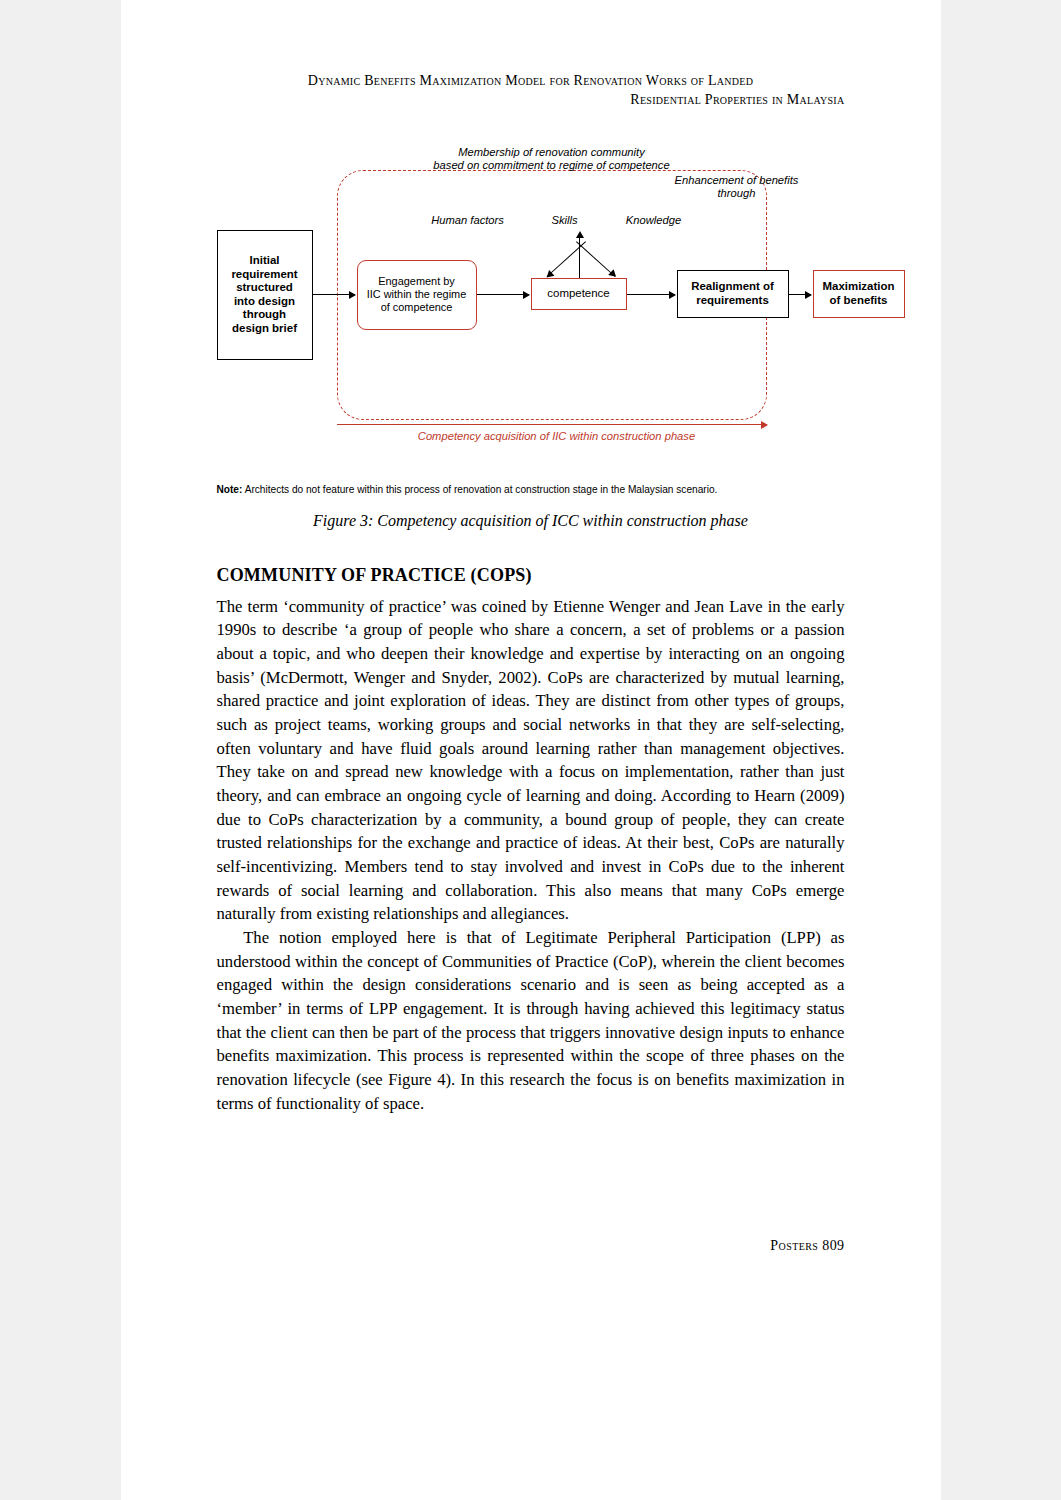Dynamic Benefits Maximization Model for Renovation Works of Landed Residential Properties in Malaysia
Membership of renovation community
based on commitment to regime of competence
Enhancement of benefits
through
Initial
requirement
structured
into design
through
design brief
Engagement by
IIC within the regime
of competence
competence
Human factors
Skills
Knowledge
Realignment of
requirements
Maximization
of benefits
Competency acquisition of IIC within construction phase
Note: Architects do not feature within this process of renovation at construction stage in the Malaysian scenario.
Figure 3: Competency acquisition of ICC within construction phase
COMMUNITY OF PRACTICE (COPS)
The term ‘community of practice’ was coined by Etienne Wenger and Jean Lave in the early 1990s to describe ‘a group of people who share a concern, a set of problems or a passion about a topic, and who deepen their knowledge and expertise by interacting on an ongoing basis’ (McDermott, Wenger and Snyder, 2002). CoPs are characterized by mutual learning, shared practice and joint exploration of ideas. They are distinct from other types of groups, such as project teams, working groups and social networks in that they are self-selecting, often voluntary and have fluid goals around learning rather than management objectives. They take on and spread new knowledge with a focus on implementation, rather than just theory, and can embrace an ongoing cycle of learning and doing. According to Hearn (2009) due to CoPs characterization by a community, a bound group of people, they can create trusted relationships for the exchange and practice of ideas. At their best, CoPs are naturally self-incentivizing. Members tend to stay involved and invest in CoPs due to the inherent rewards of social learning and collaboration. This also means that many CoPs emerge naturally from existing relationships and allegiances.
The notion employed here is that of Legitimate Peripheral Participation (LPP) as understood within the concept of Communities of Practice (CoP), wherein the client becomes engaged within the design considerations scenario and is seen as being accepted as a ‘member’ in terms of LPP engagement. It is through having achieved this legitimacy status that the client can then be part of the process that triggers innovative design inputs to enhance benefits maximization. This process is represented within the scope of three phases on the renovation lifecycle (see Figure 4). In this research the focus is on benefits maximization in terms of functionality of space.
Posters 809